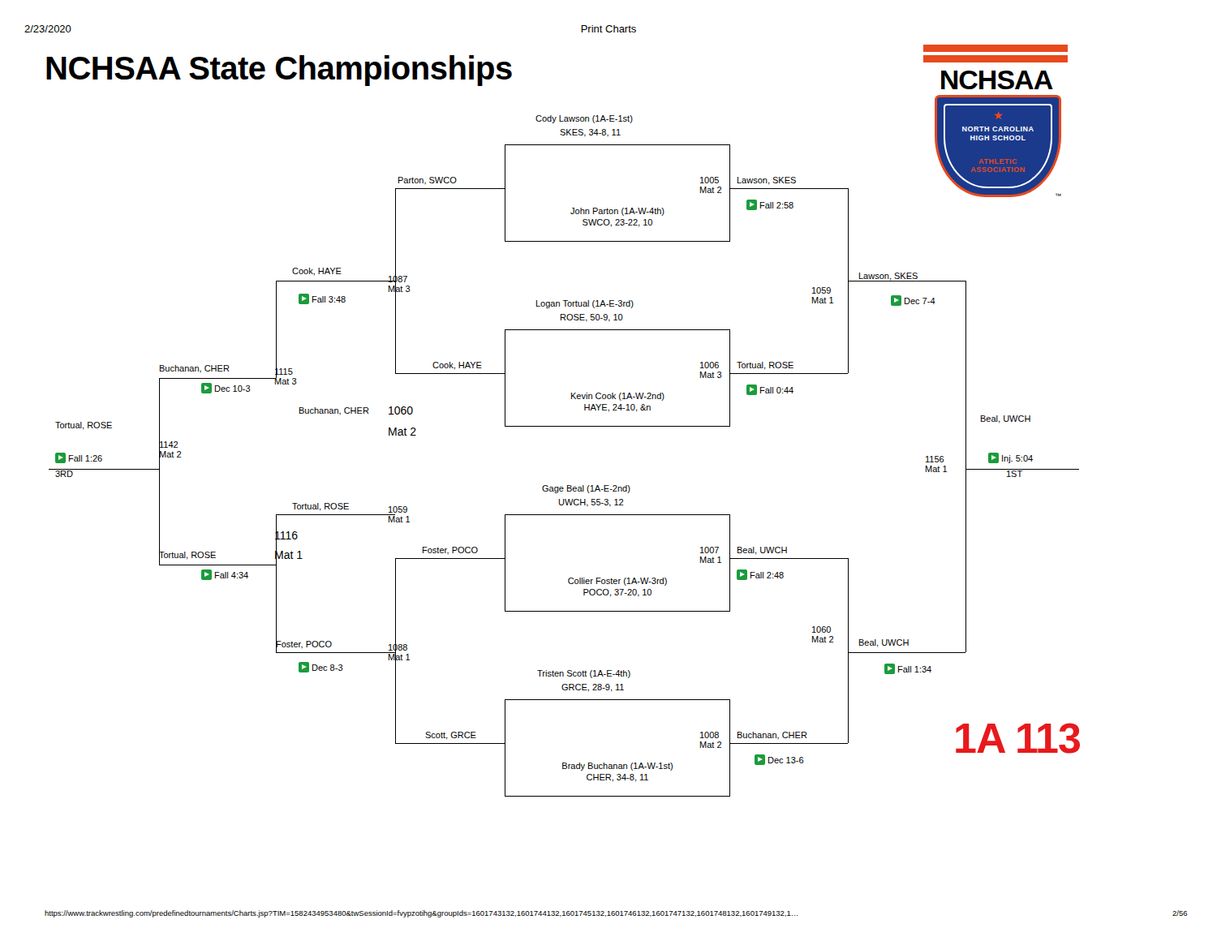2/23/2020 Print Charts
NCHSAA State Championships
NCHSAA
★
NORTH CAROLINA
HIGH SCHOOL
ATHLETIC
ASSOCIATION
™
Cody Lawson (1A-E-1st)
SKES, 34-8, 11
John Parton (1A-W-4th)
SWCO, 23-22, 10
Logan Tortual (1A-E-3rd)
ROSE, 50-9, 10
Kevin Cook (1A-W-2nd)
HAYE, 24-10, &n
Gage Beal (1A-E-2nd)
UWCH, 55-3, 12
Collier Foster (1A-W-3rd)
POCO, 37-20, 10
Tristen Scott (1A-E-4th)
GRCE, 28-9, 11
Brady Buchanan (1A-W-1st)
CHER, 34-8, 11
Parton, SWCO
Cook, HAYE
Foster, POCO
Scott, GRCE
Cook, HAYE
1087
Mat 3
Fall 3:48
Tortual, ROSE
1059
Mat 1
Foster, POCO
1088
Mat 1
Dec 8-3
Buchanan, CHER
1115
Mat 3
Dec 10-3
Buchanan, CHER
1060
Mat 2
Tortual, ROSE
1116
Mat 1
Fall 4:34
Tortual, ROSE
1142
Mat 2
Fall 1:26
3RD
Lawson, SKES
1005
Mat 2
Fall 2:58
Tortual, ROSE
1006
Mat 3
Fall 0:44
Beal, UWCH
1007
Mat 1
Fall 2:48
Buchanan, CHER
1008
Mat 2
Dec 13-6
Lawson, SKES
1059
Mat 1
Dec 7-4
Beal, UWCH
1060
Mat 2
Fall 1:34
Beal, UWCH
1156
Mat 1
Inj. 5:04
1ST
1A 113
https://www.trackwrestling.com/predefinedtournaments/Charts.jsp?TIM=1582434953480&twSessionId=fvypzotihg&groupIds=1601743132,1601744132,1601745132,1601746132,1601747132,1601748132,1601749132,1… 2/56